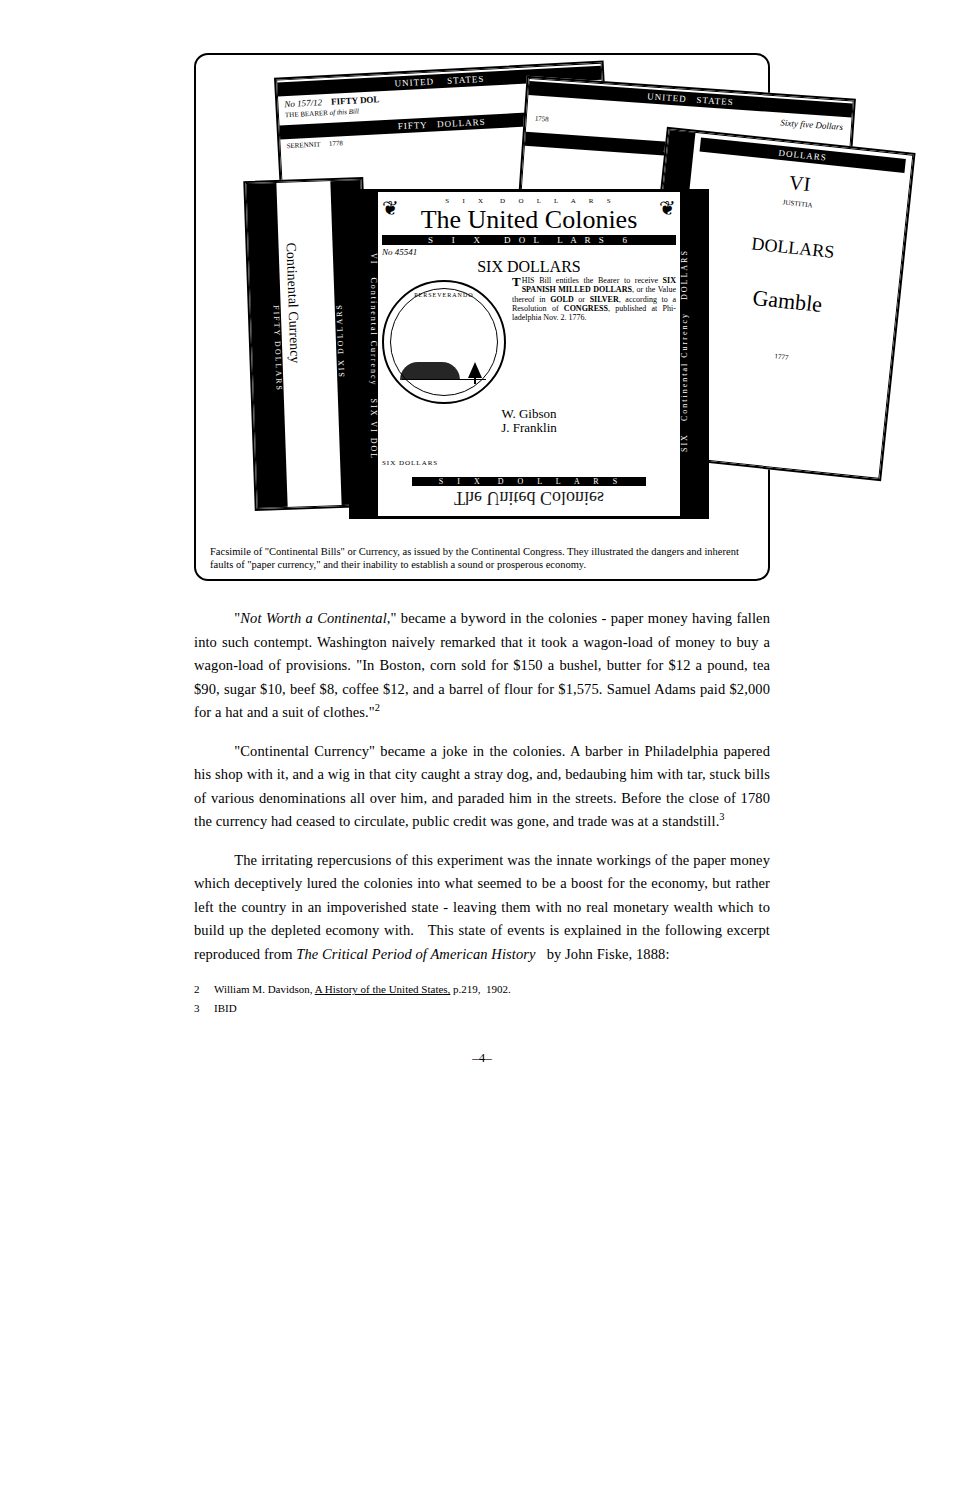UNITED STATES
No 157/12 FIFTY DOL
THE BEARER of this Bill
FIFTY DOLLARS
SERENNIT 1778
UNITED STATES
Sixty five Dollars
1758
JUSTITIA
Gamble
THE NORTH AMERICAN
DOLLARS
VI
JUSTITIA
DOLLARS
Gamble
1777
FIFTY DOLLARS
SIX DOLLARS
Continental Currency
VI Continental Currency SIX VI DOL
SIX Continental Currency DOLLARS
❦
❦
S I X D O L L A R S
The United Colonies
S I X D O L L A R S 6
No 45541
SIX DOLLARS
PERSEVERANDO
THIS Bill entitles the Bearer to receive SIX SPANISH MILLED DOLLARS, or the Value thereof in GOLD or SILVER, according to a Resolution of CON­GRESS, published at Phi­ladelphia Nov. 2. 1776.
W. Gibson
J. Franklin
SIX DOLLARS
S I X D O L L A R S
The United Colonies
Facsimile of "Continental Bills" or Currency, as issued by the Continental Con­gress. They illustrated the dangers and inherent faults of "paper currency," and their inability to establish a sound or prosperous economy.
"Not Worth a Continental," became a byword in the colonies - paper money having fallen into such contempt. Washington naively remarked that it took a wagon-load of money to buy a wagon-load of provisions. "In Boston, corn sold for $150 a bushel, butter for $12 a pound, tea $90, sugar $10, beef $8, coffee $12, and a barrel of flour for $1,575. Samuel Adams paid $2,000 for a hat and a suit of clothes."2
"Continental Currency" became a joke in the colonies. A barber in Philadelphia papered his shop with it, and a wig in that city caught a stray dog, and, bedaubing him with tar, stuck bills of various denomina­tions all over him, and paraded him in the streets. Before the close of 1780 the currency had ceased to circulate, public credit was gone, and trade was at a standstill.3
The irritating repercusions of this experiment was the innate workings of the paper money which deceptively lured the colonies into what seemed to be a boost for the economy, but rather left the country in an impoverished state - leaving them with no real monetary wealth which to build up the depleted ecomony with. This state of events is explained in the following excerpt reproduced from The Critical Period of American History by John Fiske, 1888:
2 William M. Davidson, A History of the United States, p.219, 1902.
3 IBID
–4–